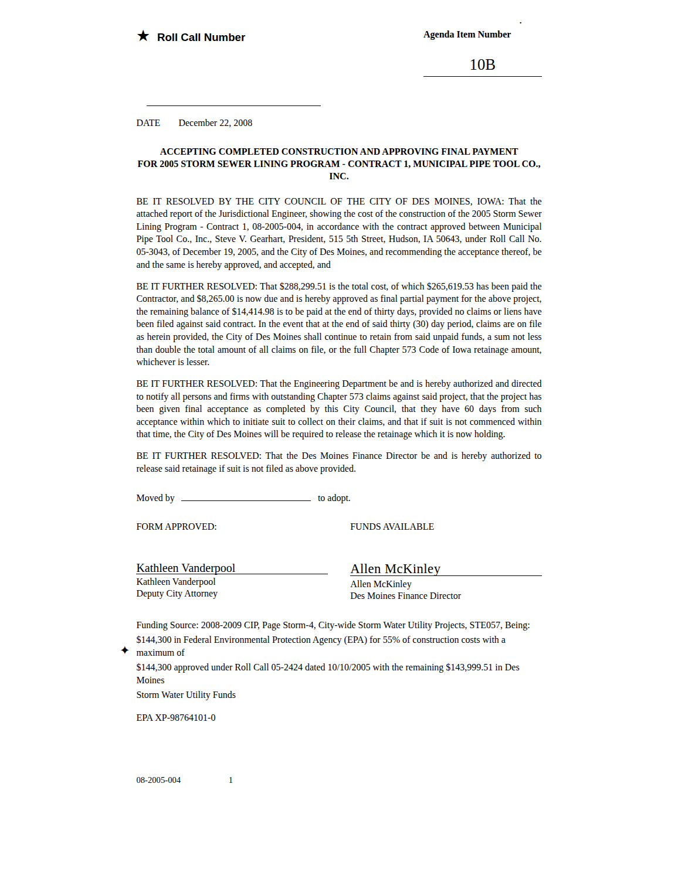.
★ Roll Call Number
Agenda Item Number
10B
DATEDecember 22, 2008
Accepting Completed Construction and Approving Final Payment
for 2005 Storm Sewer Lining Program - Contract 1, Municipal Pipe Tool Co., Inc.
BE IT RESOLVED BY THE CITY COUNCIL OF THE CITY OF DES MOINES, IOWA: That the attached report of the Jurisdictional Engineer, showing the cost of the construction of the 2005 Storm Sewer Lining Program - Contract 1, 08-2005-004, in accordance with the contract approved between Municipal Pipe Tool Co., Inc., Steve V. Gearhart, President, 515 5th Street, Hudson, IA 50643, under Roll Call No. 05-3043, of December 19, 2005, and the City of Des Moines, and recommending the acceptance thereof, be and the same is hereby approved, and accepted, and
BE IT FURTHER RESOLVED: That $288,299.51 is the total cost, of which $265,619.53 has been paid the Contractor, and $8,265.00 is now due and is hereby approved as final partial payment for the above project, the remaining balance of $14,414.98 is to be paid at the end of thirty days, provided no claims or liens have been filed against said contract. In the event that at the end of said thirty (30) day period, claims are on file as herein provided, the City of Des Moines shall continue to retain from said unpaid funds, a sum not less than double the total amount of all claims on file, or the full Chapter 573 Code of Iowa retainage amount, whichever is lesser.
BE IT FURTHER RESOLVED: That the Engineering Department be and is hereby authorized and directed to notify all persons and firms with outstanding Chapter 573 claims against said project, that the project has been given final acceptance as completed by this City Council, that they have 60 days from such acceptance within which to initiate suit to collect on their claims, and that if suit is not commenced within that time, the City of Des Moines will be required to release the retainage which it is now holding.
BE IT FURTHER RESOLVED: That the Des Moines Finance Director be and is hereby authorized to release said retainage if suit is not filed as above provided.
Moved by to adopt.
FORM APPROVED:
Kathleen Vanderpool
Kathleen Vanderpool
Deputy City Attorney
FUNDS AVAILABLE
Allen McKinley
Allen McKinley
Des Moines Finance Director
✦
Funding Source: 2008-2009 CIP, Page Storm-4, City-wide Storm Water Utility Projects, STE057, Being:
$144,300 in Federal Environmental Protection Agency (EPA) for 55% of construction costs with a maximum of
$144,300 approved under Roll Call 05-2424 dated 10/10/2005 with the remaining $143,999.51 in Des Moines
Storm Water Utility Funds
EPA XP-98764101-0
08-2005-004
1